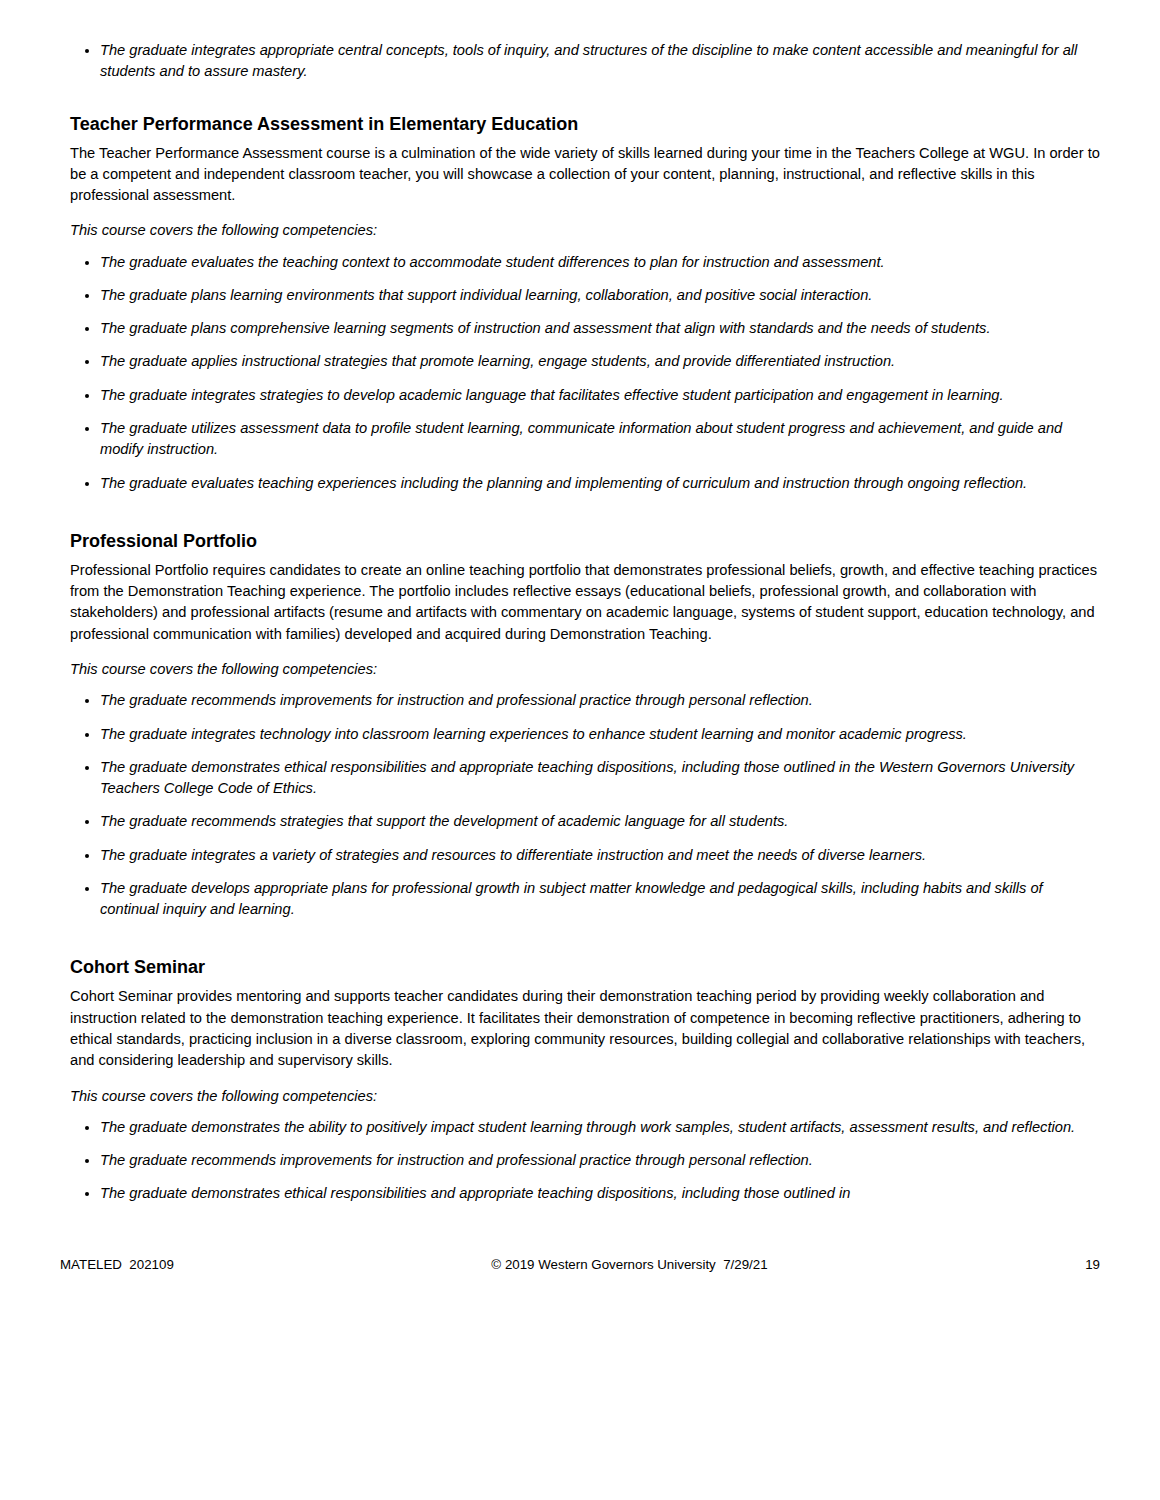The graduate integrates appropriate central concepts, tools of inquiry, and structures of the discipline to make content accessible and meaningful for all students and to assure mastery.
Teacher Performance Assessment in Elementary Education
The Teacher Performance Assessment course is a culmination of the wide variety of skills learned during your time in the Teachers College at WGU. In order to be a competent and independent classroom teacher, you will showcase a collection of your content, planning, instructional, and reflective skills in this professional assessment.
This course covers the following competencies:
The graduate evaluates the teaching context to accommodate student differences to plan for instruction and assessment.
The graduate plans learning environments that support individual learning, collaboration, and positive social interaction.
The graduate plans comprehensive learning segments of instruction and assessment that align with standards and the needs of students.
The graduate applies instructional strategies that promote learning, engage students, and provide differentiated instruction.
The graduate integrates strategies to develop academic language that facilitates effective student participation and engagement in learning.
The graduate utilizes assessment data to profile student learning, communicate information about student progress and achievement, and guide and modify instruction.
The graduate evaluates teaching experiences including the planning and implementing of curriculum and instruction through ongoing reflection.
Professional Portfolio
Professional Portfolio requires candidates to create an online teaching portfolio that demonstrates professional beliefs, growth, and effective teaching practices from the Demonstration Teaching experience. The portfolio includes reflective essays (educational beliefs, professional growth, and collaboration with stakeholders) and professional artifacts (resume and artifacts with commentary on academic language, systems of student support, education technology, and professional communication with families) developed and acquired during Demonstration Teaching.
This course covers the following competencies:
The graduate recommends improvements for instruction and professional practice through personal reflection.
The graduate integrates technology into classroom learning experiences to enhance student learning and monitor academic progress.
The graduate demonstrates ethical responsibilities and appropriate teaching dispositions, including those outlined in the Western Governors University Teachers College Code of Ethics.
The graduate recommends strategies that support the development of academic language for all students.
The graduate integrates a variety of strategies and resources to differentiate instruction and meet the needs of diverse learners.
The graduate develops appropriate plans for professional growth in subject matter knowledge and pedagogical skills, including habits and skills of continual inquiry and learning.
Cohort Seminar
Cohort Seminar provides mentoring and supports teacher candidates during their demonstration teaching period by providing weekly collaboration and instruction related to the demonstration teaching experience. It facilitates their demonstration of competence in becoming reflective practitioners, adhering to ethical standards, practicing inclusion in a diverse classroom, exploring community resources, building collegial and collaborative relationships with teachers, and considering leadership and supervisory skills.
This course covers the following competencies:
The graduate demonstrates the ability to positively impact student learning through work samples, student artifacts, assessment results, and reflection.
The graduate recommends improvements for instruction and professional practice through personal reflection.
The graduate demonstrates ethical responsibilities and appropriate teaching dispositions, including those outlined in
MATELED 202109
© 2019 Western Governors University 7/29/21
19